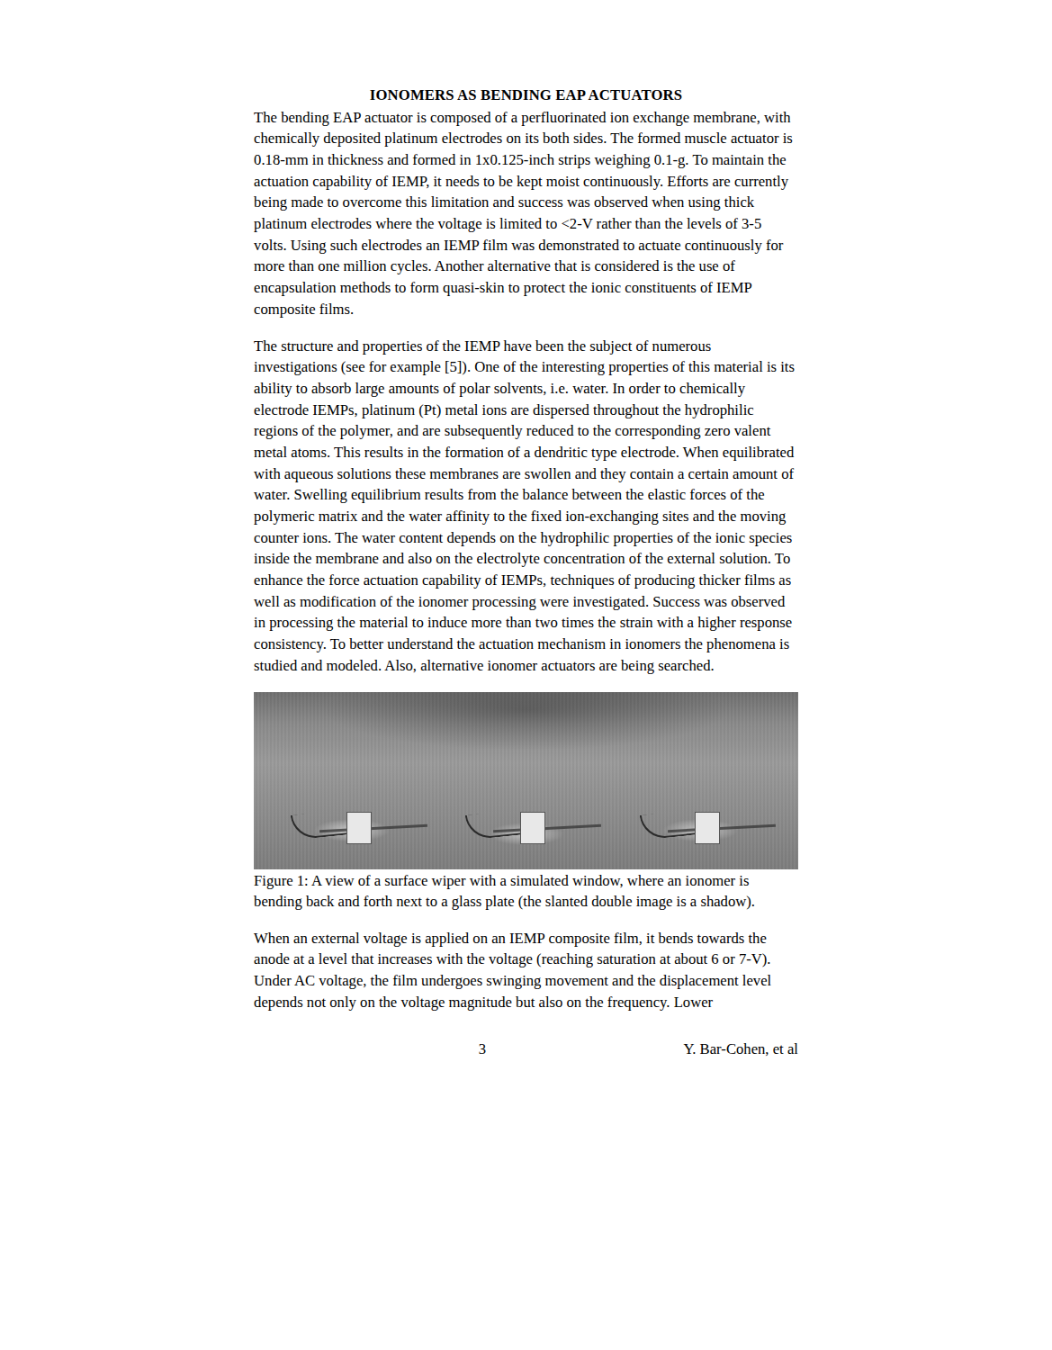IONOMERS AS BENDING EAP ACTUATORS
The bending EAP actuator is composed of a perfluorinated ion exchange membrane, with chemically deposited platinum electrodes on its both sides. The formed muscle actuator is 0.18-mm in thickness and formed in 1x0.125-inch strips weighing 0.1-g. To maintain the actuation capability of IEMP, it needs to be kept moist continuously. Efforts are currently being made to overcome this limitation and success was observed when using thick platinum electrodes where the voltage is limited to <2-V rather than the levels of 3-5 volts. Using such electrodes an IEMP film was demonstrated to actuate continuously for more than one million cycles. Another alternative that is considered is the use of encapsulation methods to form quasi-skin to protect the ionic constituents of IEMP composite films.
The structure and properties of the IEMP have been the subject of numerous investigations (see for example [5]). One of the interesting properties of this material is its ability to absorb large amounts of polar solvents, i.e. water. In order to chemically electrode IEMPs, platinum (Pt) metal ions are dispersed throughout the hydrophilic regions of the polymer, and are subsequently reduced to the corresponding zero valent metal atoms. This results in the formation of a dendritic type electrode. When equilibrated with aqueous solutions these membranes are swollen and they contain a certain amount of water. Swelling equilibrium results from the balance between the elastic forces of the polymeric matrix and the water affinity to the fixed ion-exchanging sites and the moving counter ions. The water content depends on the hydrophilic properties of the ionic species inside the membrane and also on the electrolyte concentration of the external solution. To enhance the force actuation capability of IEMPs, techniques of producing thicker films as well as modification of the ionomer processing were investigated. Success was observed in processing the material to induce more than two times the strain with a higher response consistency. To better understand the actuation mechanism in ionomers the phenomena is studied and modeled. Also, alternative ionomer actuators are being searched.
Figure 1: A view of a surface wiper with a simulated window, where an ionomer is bending back and forth next to a glass plate (the slanted double image is a shadow).
When an external voltage is applied on an IEMP composite film, it bends towards the anode at a level that increases with the voltage (reaching saturation at about 6 or 7-V). Under AC voltage, the film undergoes swinging movement and the displacement level depends not only on the voltage magnitude but also on the frequency. Lower
3 Y. Bar-Cohen, et al